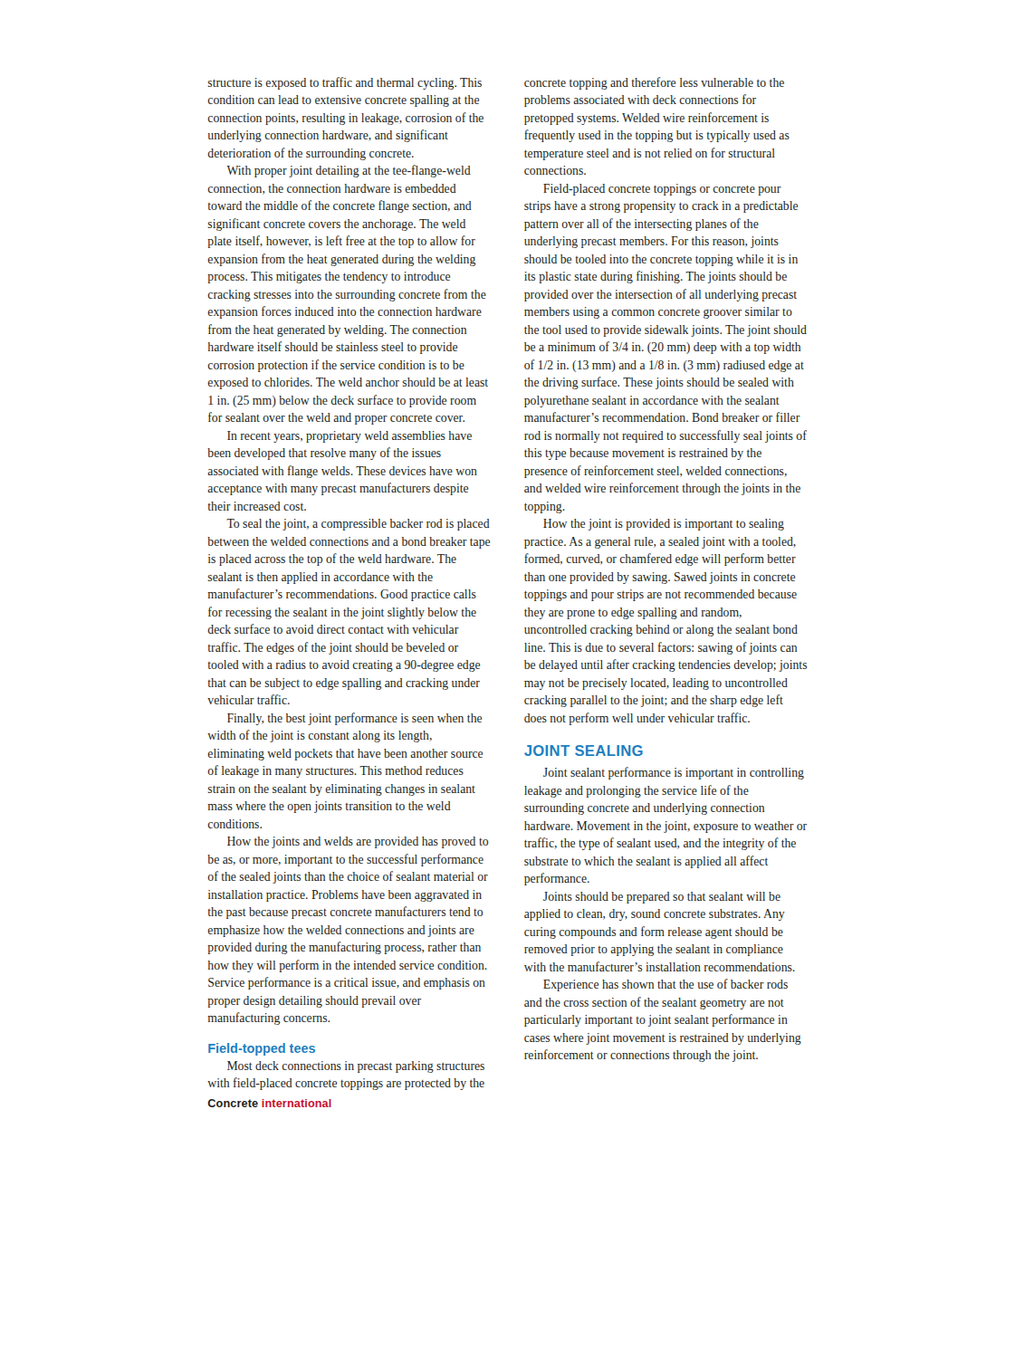structure is exposed to traffic and thermal cycling. This condition can lead to extensive concrete spalling at the connection points, resulting in leakage, corrosion of the underlying connection hardware, and significant deterioration of the surrounding concrete.
With proper joint detailing at the tee-flange-weld connection, the connection hardware is embedded toward the middle of the concrete flange section, and significant concrete covers the anchorage. The weld plate itself, however, is left free at the top to allow for expansion from the heat generated during the welding process. This mitigates the tendency to introduce cracking stresses into the surrounding concrete from the expansion forces induced into the connection hardware from the heat generated by welding. The connection hardware itself should be stainless steel to provide corrosion protection if the service condition is to be exposed to chlorides. The weld anchor should be at least 1 in. (25 mm) below the deck surface to provide room for sealant over the weld and proper concrete cover.
In recent years, proprietary weld assemblies have been developed that resolve many of the issues associated with flange welds. These devices have won acceptance with many precast manufacturers despite their increased cost.
To seal the joint, a compressible backer rod is placed between the welded connections and a bond breaker tape is placed across the top of the weld hardware. The sealant is then applied in accordance with the manufacturer’s recommendations. Good practice calls for recessing the sealant in the joint slightly below the deck surface to avoid direct contact with vehicular traffic. The edges of the joint should be beveled or tooled with a radius to avoid creating a 90-degree edge that can be subject to edge spalling and cracking under vehicular traffic.
Finally, the best joint performance is seen when the width of the joint is constant along its length, eliminating weld pockets that have been another source of leakage in many structures. This method reduces strain on the sealant by eliminating changes in sealant mass where the open joints transition to the weld conditions.
How the joints and welds are provided has proved to be as, or more, important to the successful performance of the sealed joints than the choice of sealant material or installation practice. Problems have been aggravated in the past because precast concrete manufacturers tend to emphasize how the welded connections and joints are provided during the manufacturing process, rather than how they will perform in the intended service condition. Service performance is a critical issue, and emphasis on proper design detailing should prevail over manufacturing concerns.
Field-topped tees
Most deck connections in precast parking structures with field-placed concrete toppings are protected by the concrete topping and therefore less vulnerable to the problems associated with deck connections for pretopped systems. Welded wire reinforcement is frequently used in the topping but is typically used as temperature steel and is not relied on for structural connections.
Field-placed concrete toppings or concrete pour strips have a strong propensity to crack in a predictable pattern over all of the intersecting planes of the underlying precast members. For this reason, joints should be tooled into the concrete topping while it is in its plastic state during finishing. The joints should be provided over the intersection of all underlying precast members using a common concrete groover similar to the tool used to provide sidewalk joints. The joint should be a minimum of 3/4 in. (20 mm) deep with a top width of 1/2 in. (13 mm) and a 1/8 in. (3 mm) radiused edge at the driving surface. These joints should be sealed with polyurethane sealant in accordance with the sealant manufacturer’s recommendation. Bond breaker or filler rod is normally not required to successfully seal joints of this type because movement is restrained by the presence of reinforcement steel, welded connections, and welded wire reinforcement through the joints in the topping.
How the joint is provided is important to sealing practice. As a general rule, a sealed joint with a tooled, formed, curved, or chamfered edge will perform better than one provided by sawing. Sawed joints in concrete toppings and pour strips are not recommended because they are prone to edge spalling and random, uncontrolled cracking behind or along the sealant bond line. This is due to several factors: sawing of joints can be delayed until after cracking tendencies develop; joints may not be precisely located, leading to uncontrolled cracking parallel to the joint; and the sharp edge left does not perform well under vehicular traffic.
Joint Sealing
Joint sealant performance is important in controlling leakage and prolonging the service life of the surrounding concrete and underlying connection hardware. Movement in the joint, exposure to weather or traffic, the type of sealant used, and the integrity of the substrate to which the sealant is applied all affect performance.
Joints should be prepared so that sealant will be applied to clean, dry, sound concrete substrates. Any curing compounds and form release agent should be removed prior to applying the sealant in compliance with the manufacturer’s installation recommendations.
Experience has shown that the use of backer rods and the cross section of the sealant geometry are not particularly important to joint sealant performance in cases where joint movement is restrained by underlying reinforcement or connections through the joint.
Concrete international